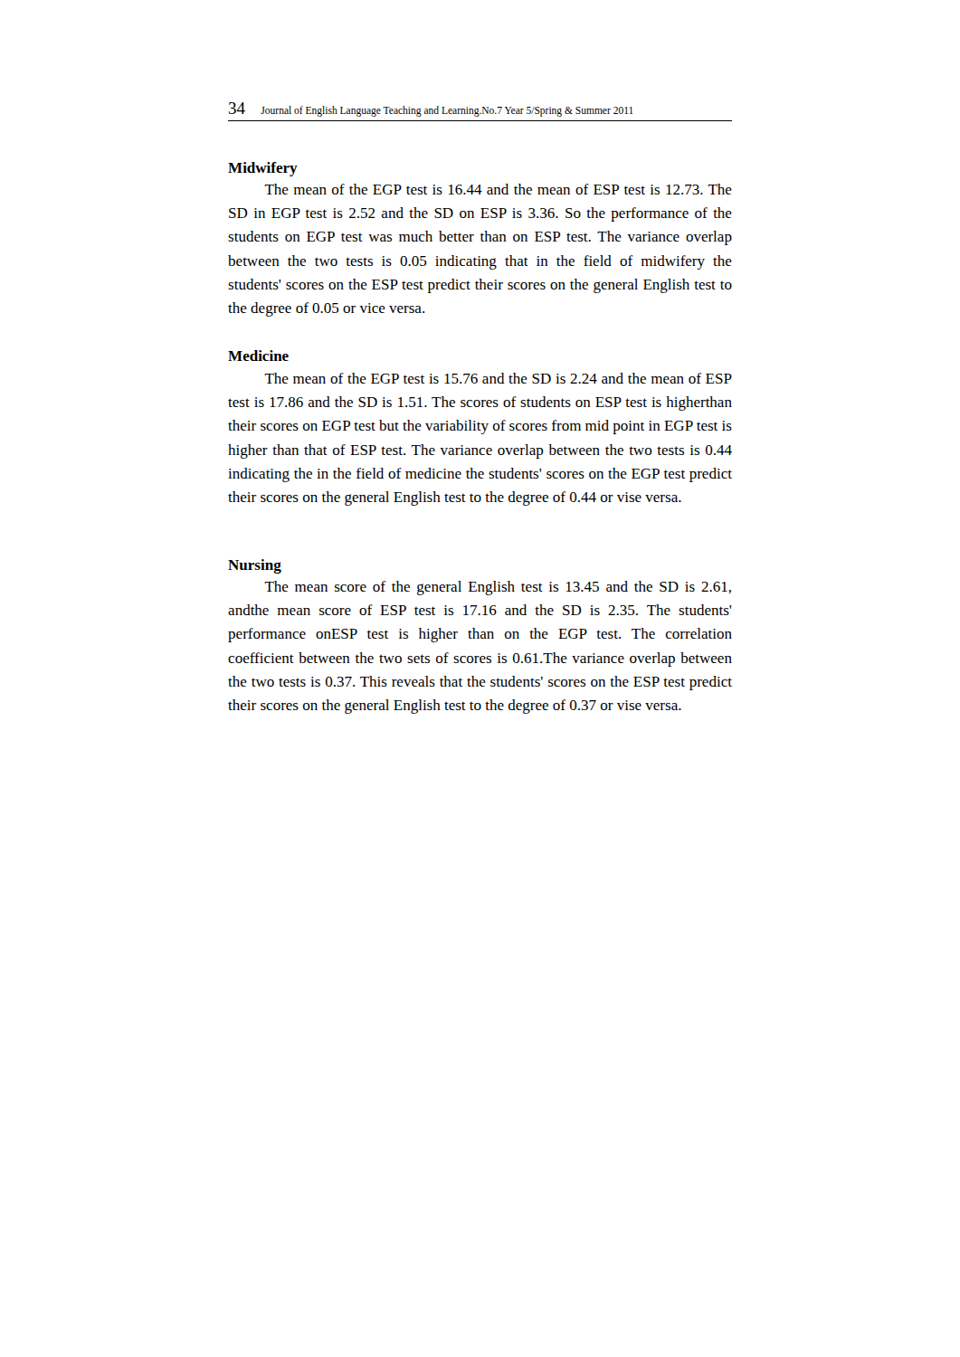34 Journal of English Language Teaching and Learning.No.7 Year 5/Spring & Summer 2011
Midwifery
The mean of the EGP test is 16.44 and the mean of ESP test is 12.73. The SD in EGP test is 2.52 and the SD on ESP is 3.36. So the performance of the students on EGP test was much better than on ESP test. The variance overlap between the two tests is 0.05 indicating that in the field of midwifery the students' scores on the ESP test predict their scores on the general English test to the degree of 0.05 or vice versa.
Medicine
The mean of the EGP test is 15.76 and the SD is 2.24 and the mean of ESP test is 17.86 and the SD is 1.51. The scores of students on ESP test is higherthan their scores on EGP test but the variability of scores from mid point in EGP test is higher than that of ESP test. The variance overlap between the two tests is 0.44 indicating the in the field of medicine the students' scores on the EGP test predict their scores on the general English test to the degree of 0.44 or vise versa.
Nursing
The mean score of the general English test is 13.45 and the SD is 2.61, andthe mean score of ESP test is 17.16 and the SD is 2.35. The students' performance onESP test is higher than on the EGP test. The correlation coefficient between the two sets of scores is 0.61.The variance overlap between the two tests is 0.37. This reveals that the students' scores on the ESP test predict their scores on the general English test to the degree of 0.37 or vise versa.